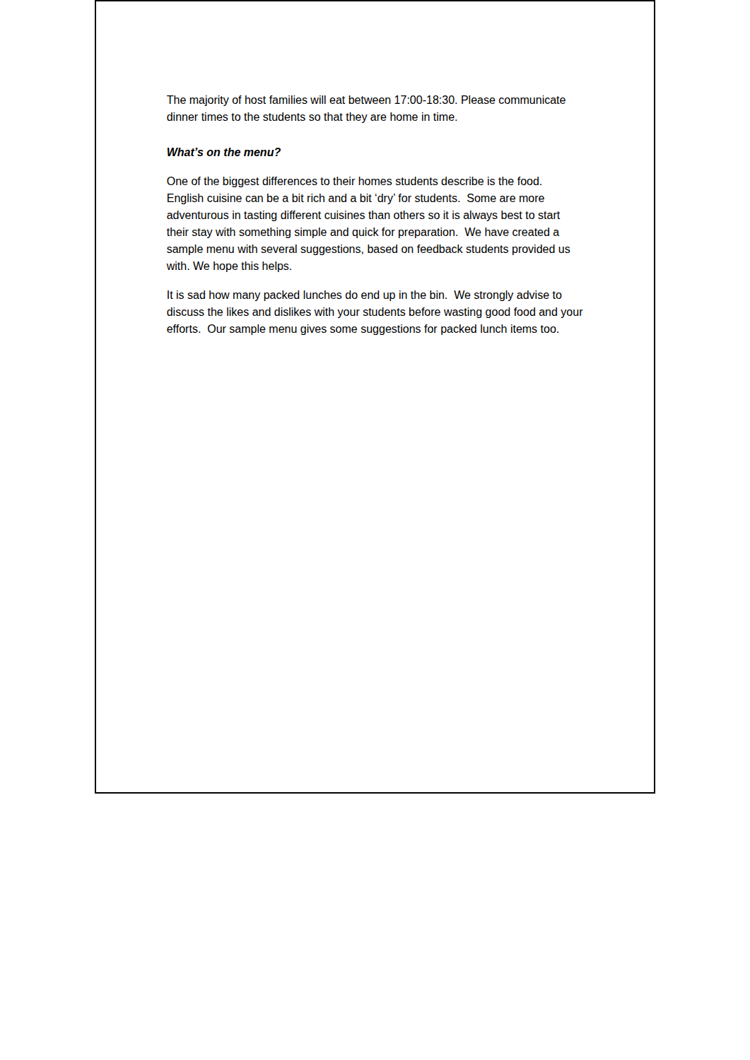The majority of host families will eat between 17:00-18:30. Please communicate dinner times to the students so that they are home in time.
What’s on the menu?
One of the biggest differences to their homes students describe is the food. English cuisine can be a bit rich and a bit ‘dry’ for students. Some are more adventurous in tasting different cuisines than others so it is always best to start their stay with something simple and quick for preparation. We have created a sample menu with several suggestions, based on feedback students provided us with. We hope this helps.
It is sad how many packed lunches do end up in the bin. We strongly advise to discuss the likes and dislikes with your students before wasting good food and your efforts. Our sample menu gives some suggestions for packed lunch items too.